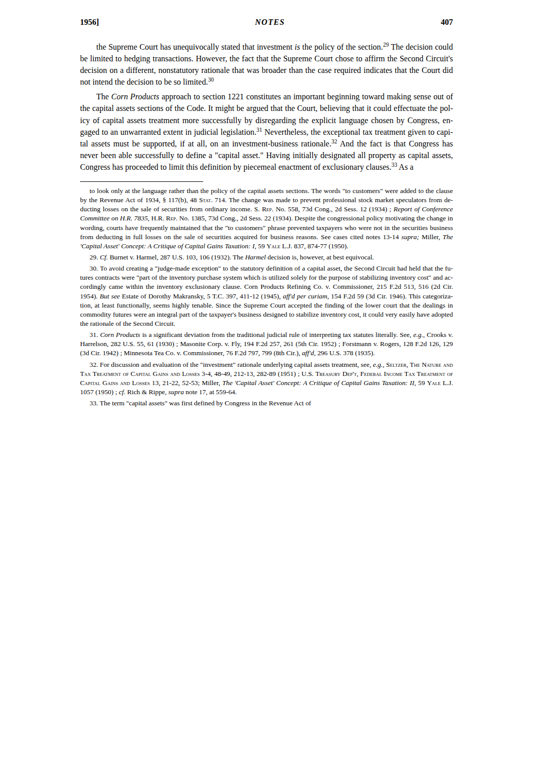1956] NOTES 407
the Supreme Court has unequivocally stated that investment is the policy of the section.29 The decision could be limited to hedging transactions. However, the fact that the Supreme Court chose to affirm the Second Circuit's decision on a different, nonstatutory rationale that was broader than the case required indicates that the Court did not intend the decision to be so limited.30
The Corn Products approach to section 1221 constitutes an important beginning toward making sense out of the capital assets sections of the Code. It might be argued that the Court, believing that it could effectuate the policy of capital assets treatment more successfully by disregarding the explicit language chosen by Congress, engaged to an unwarranted extent in judicial legislation.31 Nevertheless, the exceptional tax treatment given to capital assets must be supported, if at all, on an investment-business rationale.32 And the fact is that Congress has never been able successfully to define a "capital asset." Having initially designated all property as capital assets, Congress has proceeded to limit this definition by piecemeal enactment of exclusionary clauses.33 As a
to look only at the language rather than the policy of the capital assets sections. The words "to customers" were added to the clause by the Revenue Act of 1934, § 117(b), 48 Stat. 714. The change was made to prevent professional stock market speculators from deducting losses on the sale of securities from ordinary income. S. Rep. No. 558, 73d Cong., 2d Sess. 12 (1934) ; Report of Conference Committee on H.R. 7835, H.R. Rep. No. 1385, 73d Cong., 2d Sess. 22 (1934). Despite the congressional policy motivating the change in wording, courts have frequently maintained that the "to customers" phrase prevented taxpayers who were not in the securities business from deducting in full losses on the sale of securities acquired for business reasons. See cases cited notes 13-14 supra; Miller, The 'Capital Asset' Concept: A Critique of Capital Gains Taxation: I, 59 Yale L.J. 837, 874-77 (1950).
29. Cf. Burnet v. Harmel, 287 U.S. 103, 106 (1932). The Harmel decision is, however, at best equivocal.
30. To avoid creating a "judge-made exception" to the statutory definition of a capital asset, the Second Circuit had held that the futures contracts were "part of the inventory purchase system which is utilized solely for the purpose of stabilizing inventory cost" and accordingly came within the inventory exclusionary clause. Corn Products Refining Co. v. Commissioner, 215 F.2d 513, 516 (2d Cir. 1954). But see Estate of Dorothy Makransky, 5 T.C. 397, 411-12 (1945), aff'd per curiam, 154 F.2d 59 (3d Cir. 1946). This categorization, at least functionally, seems highly tenable. Since the Supreme Court accepted the finding of the lower court that the dealings in commodity futures were an integral part of the taxpayer's business designed to stabilize inventory cost, it could very easily have adopted the rationale of the Second Circuit.
31. Corn Products is a significant deviation from the traditional judicial rule of interpreting tax statutes literally. See, e.g., Crooks v. Harrelson, 282 U.S. 55, 61 (1930) ; Masonite Corp. v. Fly, 194 F.2d 257, 261 (5th Cir. 1952) ; Forstmann v. Rogers, 128 F.2d 126, 129 (3d Cir. 1942) ; Minnesota Tea Co. v. Commissioner, 76 F.2d 797, 799 (8th Cir.), aff'd, 296 U.S. 378 (1935).
32. For discussion and evaluation of the "investment" rationale underlying capital assets treatment, see, e.g., Seltzer, The Nature and Tax Treatment of Capital Gains and Losses 3-4, 48-49, 212-13, 282-89 (1951) ; U.S. Treasury Dep't, Federal Income Tax Treatment of Capital Gains and Losses 13, 21-22, 52-53; Miller, The 'Capital Asset' Concept: A Critique of Capital Gains Taxation: II, 59 Yale L.J. 1057 (1950) ; cf. Rich & Rippe, supra note 17, at 559-64.
33. The term "capital assets" was first defined by Congress in the Revenue Act of